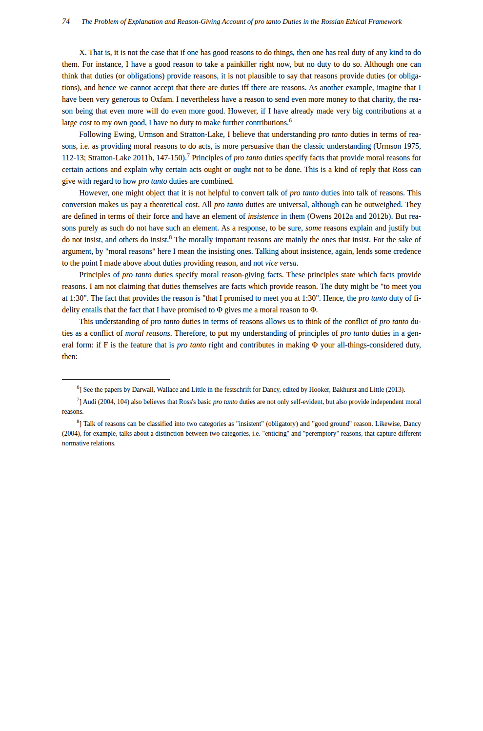74 The Problem of Explanation and Reason-Giving Account of pro tanto Duties in the Rossian Ethical Framework
X. That is, it is not the case that if one has good reasons to do things, then one has real duty of any kind to do them. For instance, I have a good reason to take a painkiller right now, but no duty to do so. Although one can think that duties (or obligations) provide reasons, it is not plausible to say that reasons provide duties (or obligations), and hence we cannot accept that there are duties iff there are reasons. As another example, imagine that I have been very generous to Oxfam. I nevertheless have a reason to send even more money to that charity, the reason being that even more will do even more good. However, if I have already made very big contributions at a large cost to my own good, I have no duty to make further contributions.6
Following Ewing, Urmson and Stratton-Lake, I believe that understanding pro tanto duties in terms of reasons, i.e. as providing moral reasons to do acts, is more persuasive than the classic understanding (Urmson 1975, 112-13; Stratton-Lake 2011b, 147-150).7 Principles of pro tanto duties specify facts that provide moral reasons for certain actions and explain why certain acts ought or ought not to be done. This is a kind of reply that Ross can give with regard to how pro tanto duties are combined.
However, one might object that it is not helpful to convert talk of pro tanto duties into talk of reasons. This conversion makes us pay a theoretical cost. All pro tanto duties are universal, although can be outweighed. They are defined in terms of their force and have an element of insistence in them (Owens 2012a and 2012b). But reasons purely as such do not have such an element. As a response, to be sure, some reasons explain and justify but do not insist, and others do insist.8 The morally important reasons are mainly the ones that insist. For the sake of argument, by "moral reasons" here I mean the insisting ones. Talking about insistence, again, lends some credence to the point I made above about duties providing reason, and not vice versa.
Principles of pro tanto duties specify moral reason-giving facts. These principles state which facts provide reasons. I am not claiming that duties themselves are facts which provide reason. The duty might be "to meet you at 1:30". The fact that provides the reason is "that I promised to meet you at 1:30". Hence, the pro tanto duty of fidelity entails that the fact that I have promised to Φ gives me a moral reason to Φ.
This understanding of pro tanto duties in terms of reasons allows us to think of the conflict of pro tanto duties as a conflict of moral reasons. Therefore, to put my understanding of principles of pro tanto duties in a general form: if F is the feature that is pro tanto right and contributes in making Φ your all-things-considered duty, then:
6] See the papers by Darwall, Wallace and Little in the festschrift for Dancy, edited by Hooker, Bakhurst and Little (2013).
7] Audi (2004, 104) also believes that Ross's basic pro tanto duties are not only self-evident, but also provide independent moral reasons.
8] Talk of reasons can be classified into two categories as "insistent" (obligatory) and "good ground" reason. Likewise, Dancy (2004), for example, talks about a distinction between two categories, i.e. "enticing" and "peremptory" reasons, that capture different normative relations.